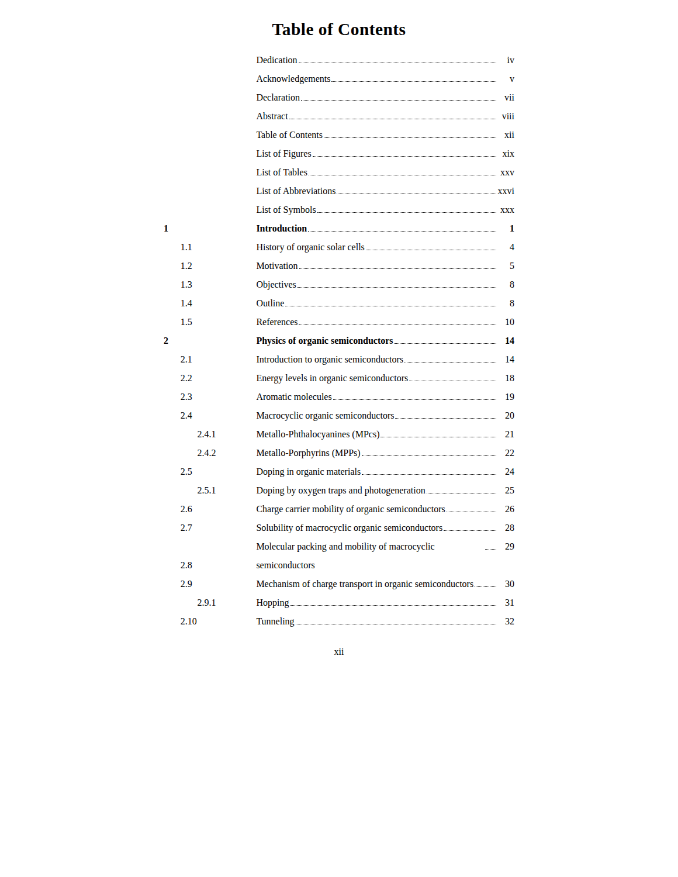Table of Contents
| | Dedication iv |
| | Acknowledgements v |
| | Declaration vii |
| | Abstract viii |
| | Table of Contents xii |
| | List of Figures xix |
| | List of Tables xxv |
| | List of Abbreviations xxvi |
| | List of Symbols xxx |
| 1 | Introduction 1 |
| 1.1 | History of organic solar cells 4 |
| 1.2 | Motivation 5 |
| 1.3 | Objectives 8 |
| 1.4 | Outline 8 |
| 1.5 | References 10 |
| 2 | Physics of organic semiconductors 14 |
| 2.1 | Introduction to organic semiconductors 14 |
| 2.2 | Energy levels in organic semiconductors 18 |
| 2.3 | Aromatic molecules 19 |
| 2.4 | Macrocyclic organic semiconductors 20 |
| 2.4.1 | Metallo-Phthalocyanines (MPcs) 21 |
| 2.4.2 | Metallo-Porphyrins (MPPs) 22 |
| 2.5 | Doping in organic materials 24 |
| 2.5.1 | Doping by oxygen traps and photogeneration 25 |
| 2.6 | Charge carrier mobility of organic semiconductors 26 |
| 2.7 | Solubility of macrocyclic organic semiconductors 28 |
| 2.8 | Molecular packing and mobility of macrocyclic semiconductors 29 |
| 2.9 | Mechanism of charge transport in organic semiconductors 30 |
| 2.9.1 | Hopping 31 |
| 2.10 | Tunneling 32 |
xii